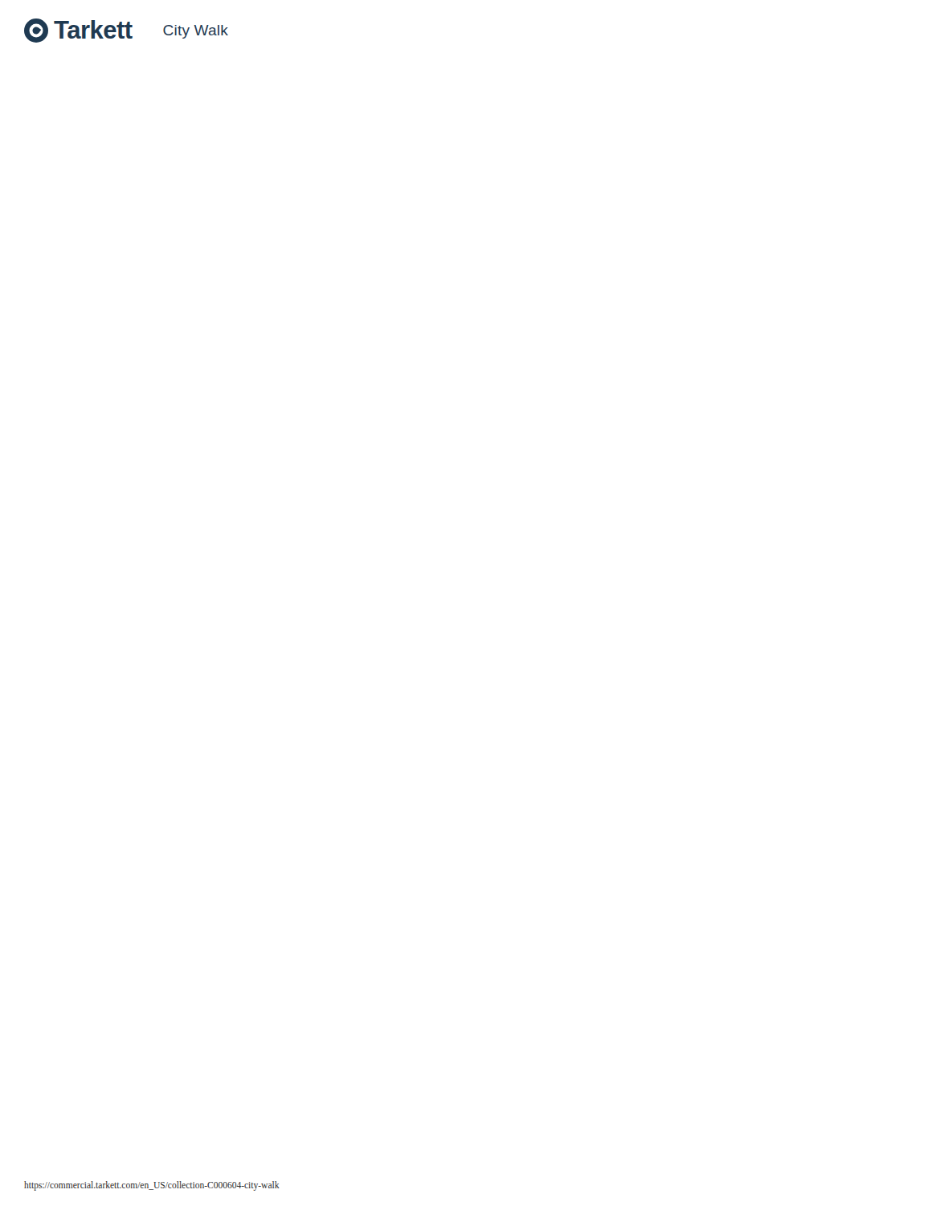Tarkett
City Walk
https://commercial.tarkett.com/en_US/collection-C000604-city-walk